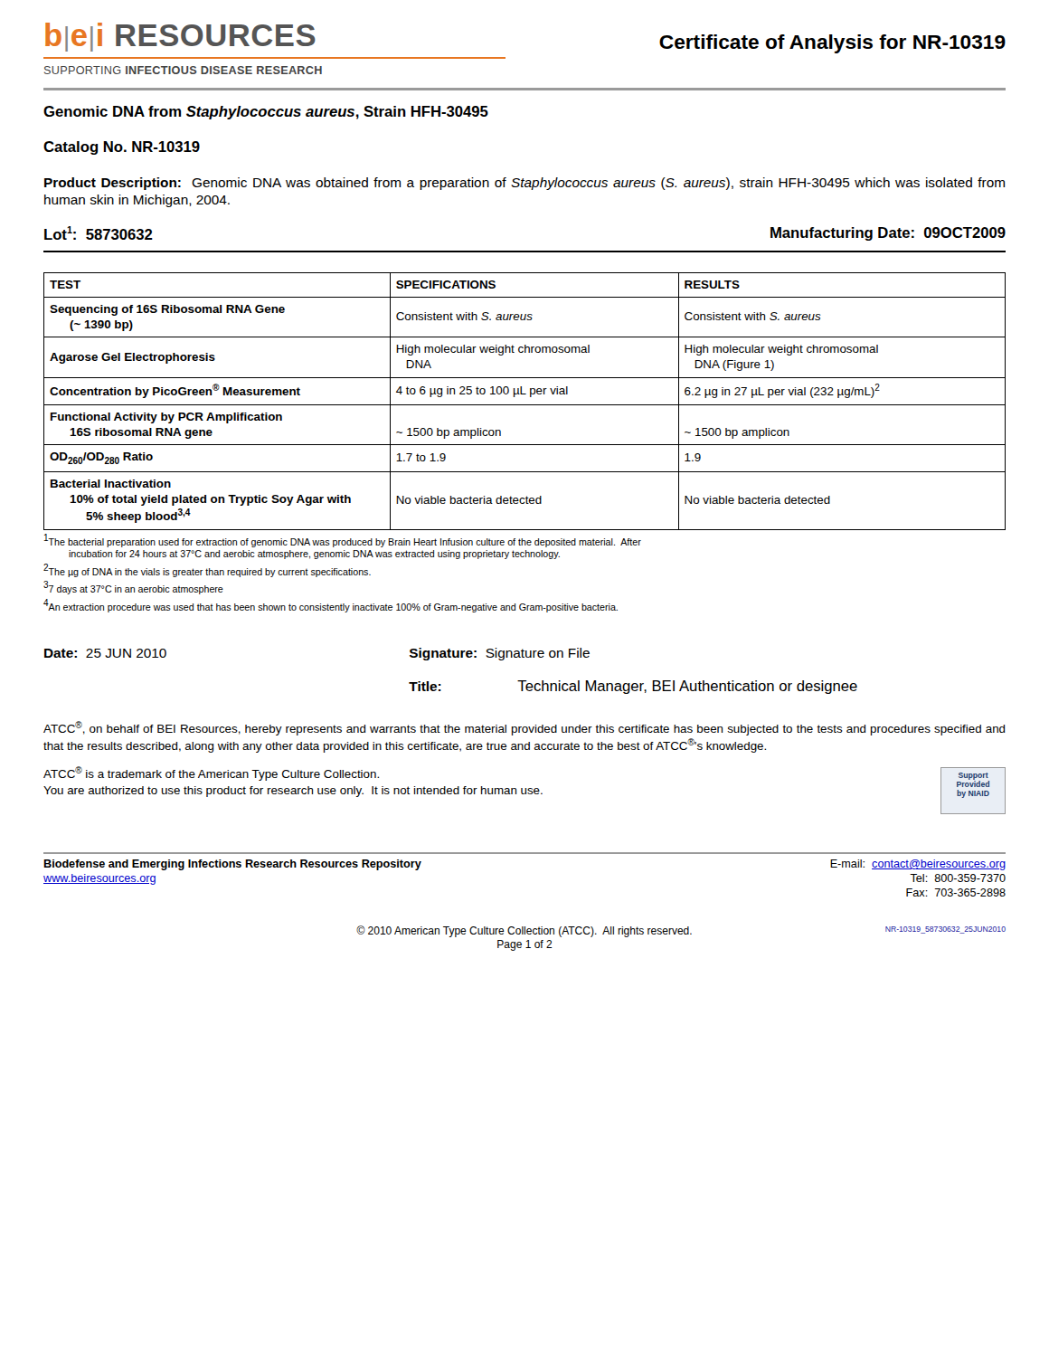b|e|i RESOURCES
SUPPORTING INFECTIOUS DISEASE RESEARCH
Certificate of Analysis for NR-10319
Genomic DNA from Staphylococcus aureus, Strain HFH-30495
Catalog No. NR-10319
Product Description: Genomic DNA was obtained from a preparation of Staphylococcus aureus (S. aureus), strain HFH-30495 which was isolated from human skin in Michigan, 2004.
Lot1: 58730632
Manufacturing Date: 09OCT2009
| TEST | SPECIFICATIONS | RESULTS |
| --- | --- | --- |
| Sequencing of 16S Ribosomal RNA Gene (~ 1390 bp) | Consistent with S. aureus | Consistent with S. aureus |
| Agarose Gel Electrophoresis | High molecular weight chromosomal DNA | High molecular weight chromosomal DNA (Figure 1) |
| Concentration by PicoGreen ® Measurement | 4 to 6 µg in 25 to 100 µL per vial | 6.2 µg in 27 µL per vial (232 µg/mL) 2 |
| Functional Activity by PCR Amplification 16S ribosomal RNA gene | ~ 1500 bp amplicon | ~ 1500 bp amplicon |
| OD 260 /OD 280 Ratio | 1.7 to 1.9 | 1.9 |
| Bacterial Inactivation 10% of total yield plated on Tryptic Soy Agar with 5% sheep blood 3,4 | No viable bacteria detected | No viable bacteria detected |
1The bacterial preparation used for extraction of genomic DNA was produced by Brain Heart Infusion culture of the deposited material. After incubation for 24 hours at 37°C and aerobic atmosphere, genomic DNA was extracted using proprietary technology.
2The µg of DNA in the vials is greater than required by current specifications.
37 days at 37°C in an aerobic atmosphere
4An extraction procedure was used that has been shown to consistently inactivate 100% of Gram-negative and Gram-positive bacteria.
Date: 25 JUN 2010
Signature: Signature on File
Title:
Technical Manager, BEI Authentication or designee
ATCC®, on behalf of BEI Resources, hereby represents and warrants that the material provided under this certificate has been subjected to the tests and procedures specified and that the results described, along with any other data provided in this certificate, are true and accurate to the best of ATCC®'s knowledge.
ATCC® is a trademark of the American Type Culture Collection.
You are authorized to use this product for research use only. It is not intended for human use.
Support Provided by NIAID
Biodefense and Emerging Infections Research Resources Repository
www.beiresources.org
E-mail: contact@beiresources.org
Tel: 800-359-7370
Fax: 703-365-2898
© 2010 American Type Culture Collection (ATCC). All rights reserved.
Page 1 of 2 NR-10319_58730632_25JUN2010